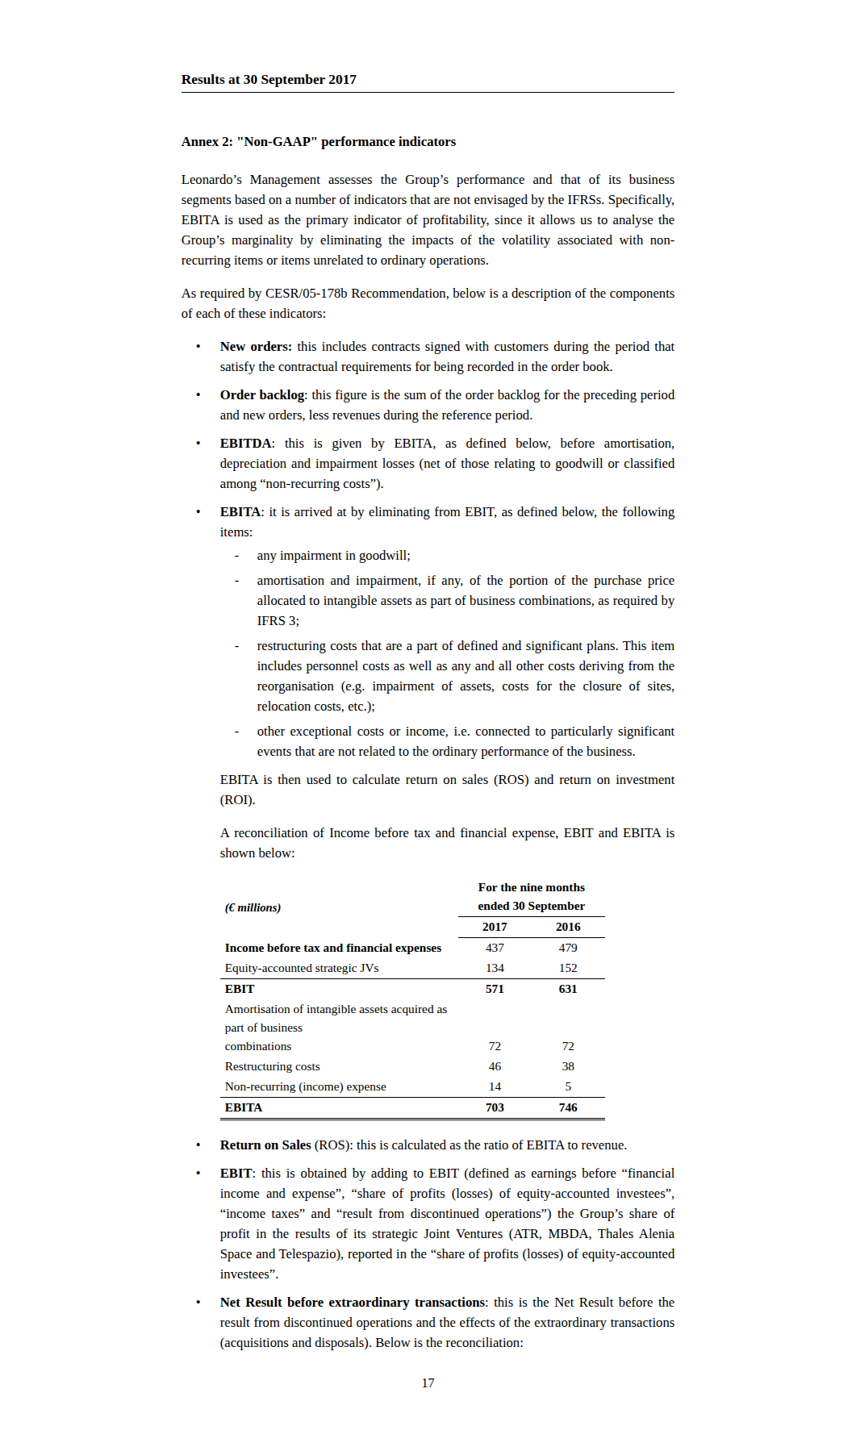Results at 30 September 2017
Annex 2: "Non-GAAP" performance indicators
Leonardo’s Management assesses the Group’s performance and that of its business segments based on a number of indicators that are not envisaged by the IFRSs. Specifically, EBITA is used as the primary indicator of profitability, since it allows us to analyse the Group’s marginality by eliminating the impacts of the volatility associated with non-recurring items or items unrelated to ordinary operations.
As required by CESR/05-178b Recommendation, below is a description of the components of each of these indicators:
New orders: this includes contracts signed with customers during the period that satisfy the contractual requirements for being recorded in the order book.
Order backlog: this figure is the sum of the order backlog for the preceding period and new orders, less revenues during the reference period.
EBITDA: this is given by EBITA, as defined below, before amortisation, depreciation and impairment losses (net of those relating to goodwill or classified among “non-recurring costs”).
EBITA: it is arrived at by eliminating from EBIT, as defined below, the following items:
any impairment in goodwill;
amortisation and impairment, if any, of the portion of the purchase price allocated to intangible assets as part of business combinations, as required by IFRS 3;
restructuring costs that are a part of defined and significant plans. This item includes personnel costs as well as any and all other costs deriving from the reorganisation (e.g. impairment of assets, costs for the closure of sites, relocation costs, etc.);
other exceptional costs or income, i.e. connected to particularly significant events that are not related to the ordinary performance of the business.
EBITA is then used to calculate return on sales (ROS) and return on investment (ROI).
A reconciliation of Income before tax and financial expense, EBIT and EBITA is shown below:
| (€ millions) | For the nine months ended 30 September |
| --- | --- |
| | 2017 | 2016 |
| Income before tax and financial expenses | 437 | 479 |
| Equity-accounted strategic JVs | 134 | 152 |
| EBIT | 571 | 631 |
| Amortisation of intangible assets acquired as part of business combinations | 72 | 72 |
| Restructuring costs | 46 | 38 |
| Non-recurring (income) expense | 14 | 5 |
| EBITA | 703 | 746 |
Return on Sales (ROS): this is calculated as the ratio of EBITA to revenue.
EBIT: this is obtained by adding to EBIT (defined as earnings before “financial income and expense”, “share of profits (losses) of equity-accounted investees”, “income taxes” and “result from discontinued operations”) the Group’s share of profit in the results of its strategic Joint Ventures (ATR, MBDA, Thales Alenia Space and Telespazio), reported in the “share of profits (losses) of equity-accounted investees”.
Net Result before extraordinary transactions: this is the Net Result before the result from discontinued operations and the effects of the extraordinary transactions (acquisitions and disposals). Below is the reconciliation:
17